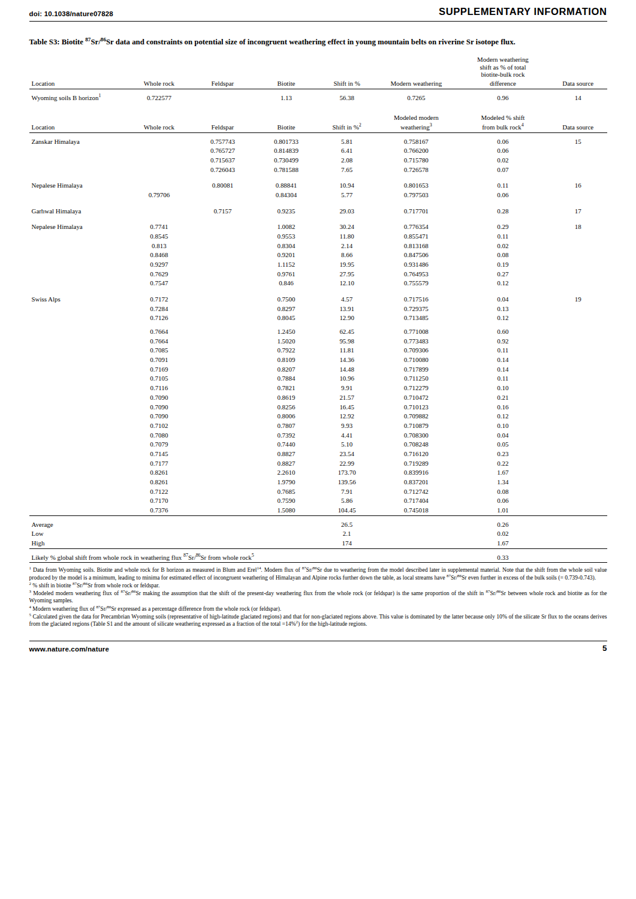doi: 10.1038/nature07828
SUPPLEMENTARY INFORMATION
Table S3: Biotite 87Sr/86Sr data and constraints on potential size of incongruent weathering effect in young mountain belts on riverine Sr isotope flux.
| | | | | | | Modern weathering shift as % of total biotite-bulk rock | |
| Location | Whole rock | Feldspar | Biotite | Shift in % | Modern weathering | difference | Data source |
| Wyoming soils B horizon 1 | 0.722577 | | 1.13 | 56.38 | 0.7265 | 0.96 | 14 |
| | | | | | Modeled modern | Modeled % shift | |
| Location | Whole rock | Feldspar | Biotite | Shift in % 2 | weathering 3 | from bulk rock 4 | Data source |
| Zanskar Himalaya | | 0.757743 | 0.801733 | 5.81 | 0.758167 | 0.06 | 15 |
| | | 0.765727 | 0.814839 | 6.41 | 0.766200 | 0.06 | |
| | | 0.715637 | 0.730499 | 2.08 | 0.715780 | 0.02 | |
| | | 0.726043 | 0.781588 | 7.65 | 0.726578 | 0.07 | |
| Nepalese Himalaya | | 0.80081 | 0.88841 | 10.94 | 0.801653 | 0.11 | 16 |
| | 0.79706 | | 0.84304 | 5.77 | 0.797503 | 0.06 | |
| Garhwal Himalaya | | 0.7157 | 0.9235 | 29.03 | 0.717701 | 0.28 | 17 |
| Nepalese Himalaya | 0.7741 | | 1.0082 | 30.24 | 0.776354 | 0.29 | 18 |
| | 0.8545 | | 0.9553 | 11.80 | 0.855471 | 0.11 | |
| | 0.813 | | 0.8304 | 2.14 | 0.813168 | 0.02 | |
| | 0.8468 | | 0.9201 | 8.66 | 0.847506 | 0.08 | |
| | 0.9297 | | 1.1152 | 19.95 | 0.931486 | 0.19 | |
| | 0.7629 | | 0.9761 | 27.95 | 0.764953 | 0.27 | |
| | 0.7547 | | 0.846 | 12.10 | 0.755579 | 0.12 | |
| Swiss Alps | 0.7172 | | 0.7500 | 4.57 | 0.717516 | 0.04 | 19 |
| | 0.7284 | | 0.8297 | 13.91 | 0.729375 | 0.13 | |
| | 0.7126 | | 0.8045 | 12.90 | 0.713485 | 0.12 | |
| | 0.7664 | | 1.2450 | 62.45 | 0.771008 | 0.60 | |
| | 0.7664 | | 1.5020 | 95.98 | 0.773483 | 0.92 | |
| | 0.7085 | | 0.7922 | 11.81 | 0.709306 | 0.11 | |
| | 0.7091 | | 0.8109 | 14.36 | 0.710080 | 0.14 | |
| | 0.7169 | | 0.8207 | 14.48 | 0.717899 | 0.14 | |
| | 0.7105 | | 0.7884 | 10.96 | 0.711250 | 0.11 | |
| | 0.7116 | | 0.7821 | 9.91 | 0.712279 | 0.10 | |
| | 0.7090 | | 0.8619 | 21.57 | 0.710472 | 0.21 | |
| | 0.7090 | | 0.8256 | 16.45 | 0.710123 | 0.16 | |
| | 0.7090 | | 0.8006 | 12.92 | 0.709882 | 0.12 | |
| | 0.7102 | | 0.7807 | 9.93 | 0.710879 | 0.10 | |
| | 0.7080 | | 0.7392 | 4.41 | 0.708300 | 0.04 | |
| | 0.7079 | | 0.7440 | 5.10 | 0.708248 | 0.05 | |
| | 0.7145 | | 0.8827 | 23.54 | 0.716120 | 0.23 | |
| | 0.7177 | | 0.8827 | 22.99 | 0.719289 | 0.22 | |
| | 0.8261 | | 2.2610 | 173.70 | 0.839916 | 1.67 | |
| | 0.8261 | | 1.9790 | 139.56 | 0.837201 | 1.34 | |
| | 0.7122 | | 0.7685 | 7.91 | 0.712742 | 0.08 | |
| | 0.7170 | | 0.7590 | 5.86 | 0.717404 | 0.06 | |
| | 0.7376 | | 1.5080 | 104.45 | 0.745018 | 1.01 | |
| Average | | | | 26.5 | | 0.26 | |
| Low | | | | 2.1 | | 0.02 | |
| High | | | | 174 | | 1.67 | |
| Likely % global shift from whole rock in weathering flux 87 Sr/ 86 Sr from whole rock 5 | 0.33 | |
1 Data from Wyoming soils. Biotite and whole rock for B horizon as measured in Blum and Erel14. Modern flux of 87Sr/86Sr due to weathering from the model described later in supplemental material. Note that the shift from the whole soil value produced by the model is a minimum, leading to minima for estimated effect of incongruent weathering of Himalayan and Alpine rocks further down the table, as local streams have 87Sr/86Sr even further in excess of the bulk soils (= 0.739-0.743).
2 % shift in biotite 87Sr/86Sr from whole rock or feldspar.
3 Modeled modern weathering flux of 87Sr/86Sr making the assumption that the shift of the present-day weathering flux from the whole rock (or feldspar) is the same proportion of the shift in 87Sr/86Sr between whole rock and biotite as for the Wyoming samples.
4 Modern weathering flux of 87Sr/86Sr expressed as a percentage difference from the whole rock (or feldspar).
5 Calculated given the data for Precambrian Wyoming soils (representative of high-latitude glaciated regions) and that for non-glaciated regions above. This value is dominated by the latter because only 10% of the silicate Sr flux to the oceans derives from the glaciated regions (Table S1 and the amount of silicate weathering expressed as a fraction of the total =14%2) for the high-latitude regions.
www.nature.com/nature
5